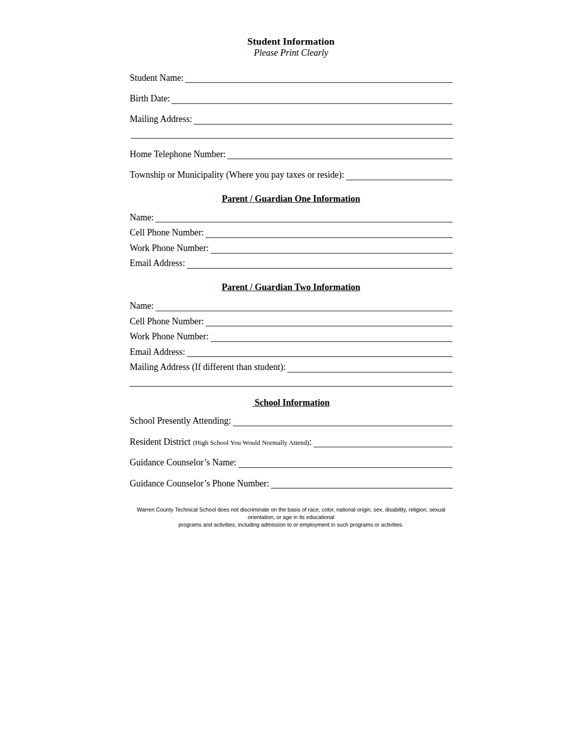Student Information
Please Print Clearly
Student Name:
Birth Date:
Mailing Address:
Home Telephone Number:
Township or Municipality (Where you pay taxes or reside):
Parent / Guardian One Information
Name:
Cell Phone Number:
Work Phone Number:
Email Address:
Parent / Guardian Two Information
Name:
Cell Phone Number:
Work Phone Number:
Email Address:
Mailing Address (If different than student):
School Information
School Presently Attending:
Resident District (High School You Would Normally Attend):
Guidance Counselor’s Name:
Guidance Counselor’s Phone Number:
Warren County Technical School does not discriminate on the basis of race, color, national origin, sex, disability, religion, sexual orientation, or age in its educational
programs and activities, including admission to or employment in such programs or activities.